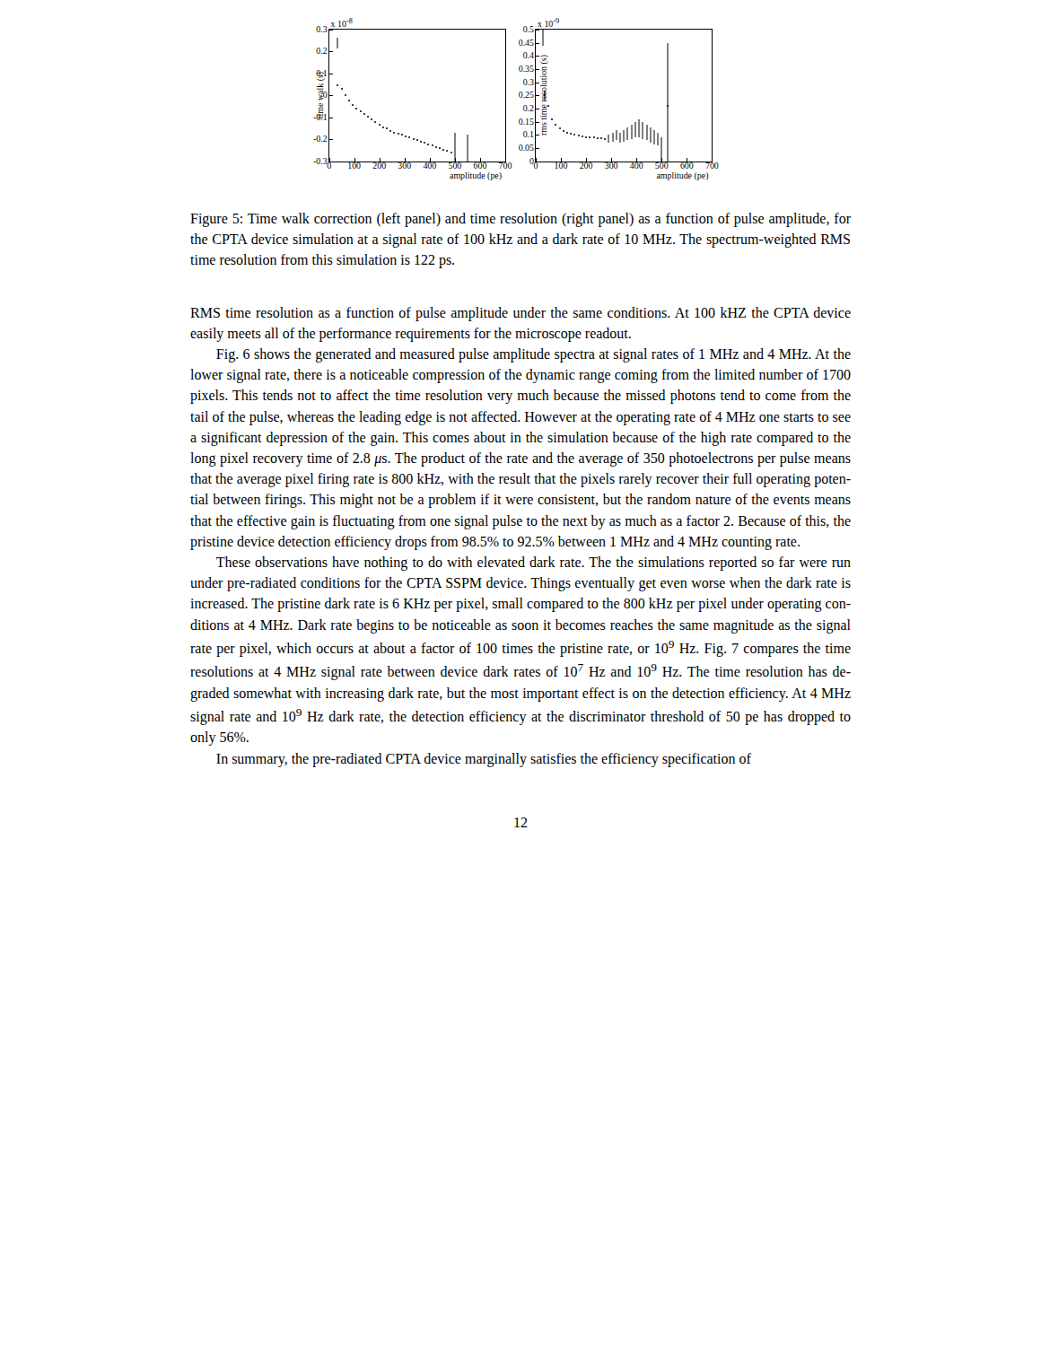x 10-8 time walk (s) amplitude (pe) 0.3 0.2 0.1 0 -0.1 -0.2 -0.3 0 100 200 300 400 500 600 700
x 10-9 rms time resolution (s) amplitude (pe) 0.5 0.45 0.4 0.35 0.3 0.25 0.2 0.15 0.1 0.05 0 0 100 200 300 400 500 600 700
Figure 5: Time walk correction (left panel) and time resolution (right panel) as a function of pulse amplitude, for the CPTA device simulation at a signal rate of 100 kHz and a dark rate of 10 MHz. The spectrum-weighted RMS time resolution from this simulation is 122 ps.
RMS time resolution as a function of pulse amplitude under the same conditions. At 100 kHZ the CPTA device easily meets all of the performance requirements for the microscope readout.
Fig. 6 shows the generated and measured pulse amplitude spectra at signal rates of 1 MHz and 4 MHz. At the lower signal rate, there is a noticeable compression of the dynamic range coming from the limited number of 1700 pixels. This tends not to affect the time resolution very much because the missed photons tend to come from the tail of the pulse, whereas the leading edge is not affected. However at the operating rate of 4 MHz one starts to see a significant depression of the gain. This comes about in the simulation because of the high rate compared to the long pixel recovery time of 2.8 μs. The product of the rate and the average of 350 photoelectrons per pulse means that the average pixel firing rate is 800 kHz, with the result that the pixels rarely recover their full operating potential between firings. This might not be a problem if it were consistent, but the random nature of the events means that the effective gain is fluctuating from one signal pulse to the next by as much as a factor 2. Because of this, the pristine device detection efficiency drops from 98.5% to 92.5% between 1 MHz and 4 MHz counting rate.
These observations have nothing to do with elevated dark rate. The the simulations reported so far were run under pre-radiated conditions for the CPTA SSPM device. Things eventually get even worse when the dark rate is increased. The pristine dark rate is 6 KHz per pixel, small compared to the 800 kHz per pixel under operating conditions at 4 MHz. Dark rate begins to be noticeable as soon it becomes reaches the same magnitude as the signal rate per pixel, which occurs at about a factor of 100 times the pristine rate, or 109 Hz. Fig. 7 compares the time resolutions at 4 MHz signal rate between device dark rates of 107 Hz and 109 Hz. The time resolution has degraded somewhat with increasing dark rate, but the most important effect is on the detection efficiency. At 4 MHz signal rate and 109 Hz dark rate, the detection efficiency at the discriminator threshold of 50 pe has dropped to only 56%.
In summary, the pre-radiated CPTA device marginally satisfies the efficiency specification of
12